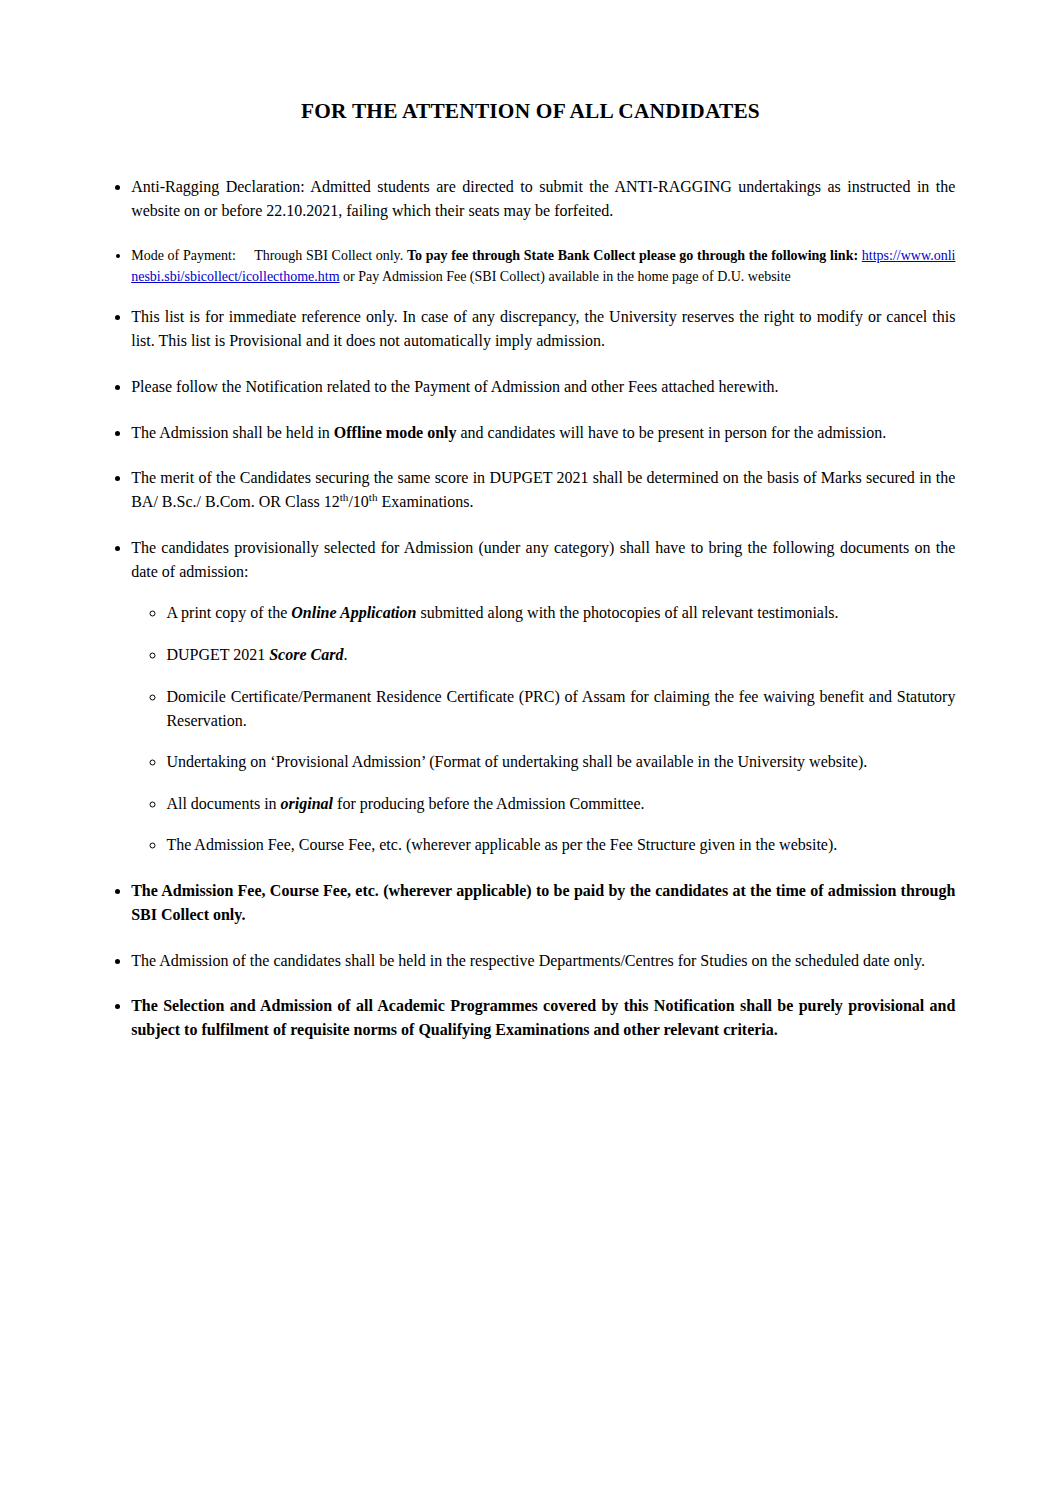FOR THE ATTENTION OF ALL CANDIDATES
Anti-Ragging Declaration: Admitted students are directed to submit the ANTI-RAGGING undertakings as instructed in the website on or before 22.10.2021, failing which their seats may be forfeited.
Mode of Payment: Through SBI Collect only. To pay fee through State Bank Collect please go through the following link: https://www.onlinesbi.sbi/sbicollect/icollecthome.htm or Pay Admission Fee (SBI Collect) available in the home page of D.U. website
This list is for immediate reference only. In case of any discrepancy, the University reserves the right to modify or cancel this list. This list is Provisional and it does not automatically imply admission.
Please follow the Notification related to the Payment of Admission and other Fees attached herewith.
The Admission shall be held in Offline mode only and candidates will have to be present in person for the admission.
The merit of the Candidates securing the same score in DUPGET 2021 shall be determined on the basis of Marks secured in the BA/ B.Sc./ B.Com. OR Class 12th/10th Examinations.
The candidates provisionally selected for Admission (under any category) shall have to bring the following documents on the date of admission:
A print copy of the Online Application submitted along with the photocopies of all relevant testimonials.
DUPGET 2021 Score Card.
Domicile Certificate/Permanent Residence Certificate (PRC) of Assam for claiming the fee waiving benefit and Statutory Reservation.
Undertaking on ‘Provisional Admission’ (Format of undertaking shall be available in the University website).
All documents in original for producing before the Admission Committee.
The Admission Fee, Course Fee, etc. (wherever applicable as per the Fee Structure given in the website).
The Admission Fee, Course Fee, etc. (wherever applicable) to be paid by the candidates at the time of admission through SBI Collect only.
The Admission of the candidates shall be held in the respective Departments/Centres for Studies on the scheduled date only.
The Selection and Admission of all Academic Programmes covered by this Notification shall be purely provisional and subject to fulfilment of requisite norms of Qualifying Examinations and other relevant criteria.